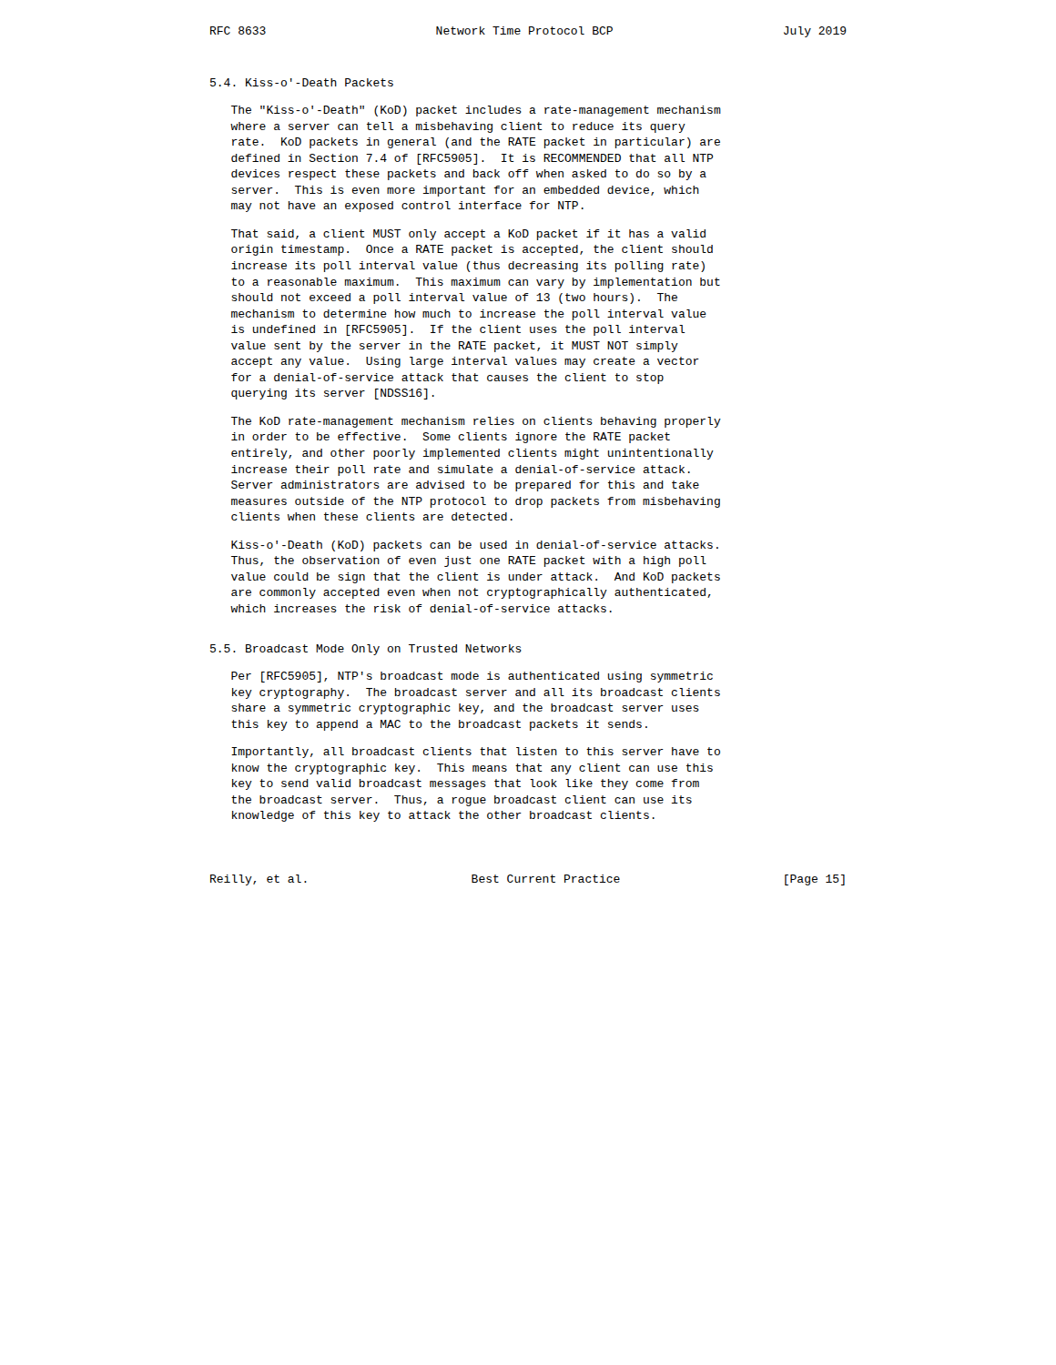RFC 8633 Network Time Protocol BCP July 2019
5.4. Kiss-o'-Death Packets
The "Kiss-o'-Death" (KoD) packet includes a rate-management mechanism where a server can tell a misbehaving client to reduce its query rate. KoD packets in general (and the RATE packet in particular) are defined in Section 7.4 of [RFC5905]. It is RECOMMENDED that all NTP devices respect these packets and back off when asked to do so by a server. This is even more important for an embedded device, which may not have an exposed control interface for NTP.
That said, a client MUST only accept a KoD packet if it has a valid origin timestamp. Once a RATE packet is accepted, the client should increase its poll interval value (thus decreasing its polling rate) to a reasonable maximum. This maximum can vary by implementation but should not exceed a poll interval value of 13 (two hours). The mechanism to determine how much to increase the poll interval value is undefined in [RFC5905]. If the client uses the poll interval value sent by the server in the RATE packet, it MUST NOT simply accept any value. Using large interval values may create a vector for a denial-of-service attack that causes the client to stop querying its server [NDSS16].
The KoD rate-management mechanism relies on clients behaving properly in order to be effective. Some clients ignore the RATE packet entirely, and other poorly implemented clients might unintentionally increase their poll rate and simulate a denial-of-service attack. Server administrators are advised to be prepared for this and take measures outside of the NTP protocol to drop packets from misbehaving clients when these clients are detected.
Kiss-o'-Death (KoD) packets can be used in denial-of-service attacks. Thus, the observation of even just one RATE packet with a high poll value could be sign that the client is under attack. And KoD packets are commonly accepted even when not cryptographically authenticated, which increases the risk of denial-of-service attacks.
5.5. Broadcast Mode Only on Trusted Networks
Per [RFC5905], NTP's broadcast mode is authenticated using symmetric key cryptography. The broadcast server and all its broadcast clients share a symmetric cryptographic key, and the broadcast server uses this key to append a MAC to the broadcast packets it sends.
Importantly, all broadcast clients that listen to this server have to know the cryptographic key. This means that any client can use this key to send valid broadcast messages that look like they come from the broadcast server. Thus, a rogue broadcast client can use its knowledge of this key to attack the other broadcast clients.
Reilly, et al. Best Current Practice [Page 15]